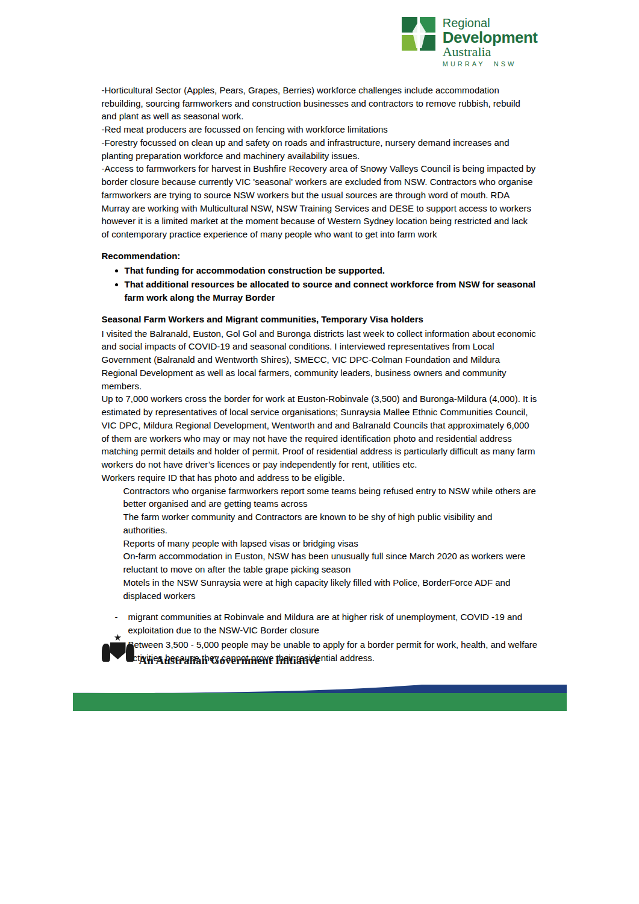Regional
Development
Australia
MURRAY NSW
-Horticultural Sector (Apples, Pears, Grapes, Berries) workforce challenges include accommodation rebuilding, sourcing farmworkers and construction businesses and contractors to remove rubbish, rebuild and plant as well as seasonal work.
-Red meat producers are focussed on fencing with workforce limitations
-Forestry focussed on clean up and safety on roads and infrastructure, nursery demand increases and planting preparation workforce and machinery availability issues.
-Access to farmworkers for harvest in Bushfire Recovery area of Snowy Valleys Council is being impacted by border closure because currently VIC 'seasonal' workers are excluded from NSW. Contractors who organise farmworkers are trying to source NSW workers but the usual sources are through word of mouth. RDA Murray are working with Multicultural NSW, NSW Training Services and DESE to support access to workers however it is a limited market at the moment because of Western Sydney location being restricted and lack of contemporary practice experience of many people who want to get into farm work
Recommendation:
That funding for accommodation construction be supported.
That additional resources be allocated to source and connect workforce from NSW for seasonal farm work along the Murray Border
Seasonal Farm Workers and Migrant communities, Temporary Visa holders
I visited the Balranald, Euston, Gol Gol and Buronga districts last week to collect information about economic and social impacts of COVID-19 and seasonal conditions. I interviewed representatives from Local Government (Balranald and Wentworth Shires), SMECC, VIC DPC-Colman Foundation and Mildura Regional Development as well as local farmers, community leaders, business owners and community members.
Up to 7,000 workers cross the border for work at Euston-Robinvale (3,500) and Buronga-Mildura (4,000). It is estimated by representatives of local service organisations; Sunraysia Mallee Ethnic Communities Council, VIC DPC, Mildura Regional Development, Wentworth and and Balranald Councils that approximately 6,000 of them are workers who may or may not have the required identification photo and residential address matching permit details and holder of permit. Proof of residential address is particularly difficult as many farm workers do not have driver’s licences or pay independently for rent, utilities etc.
Workers require ID that has photo and address to be eligible.
Contractors who organise farmworkers report some teams being refused entry to NSW while others are better organised and are getting teams across
The farm worker community and Contractors are known to be shy of high public visibility and authorities.
Reports of many people with lapsed visas or bridging visas
On-farm accommodation in Euston, NSW has been unusually full since March 2020 as workers were reluctant to move on after the table grape picking season
Motels in the NSW Sunraysia were at high capacity likely filled with Police, BorderForce ADF and displaced workers
migrant communities at Robinvale and Mildura are at higher risk of unemployment, COVID -19 and exploitation due to the NSW-VIC Border closure
Between 3,500 - 5,000 people may be unable to apply for a border permit for work, health, and welfare activities because they cannot prove their residential address.
An Australian Government Initiative